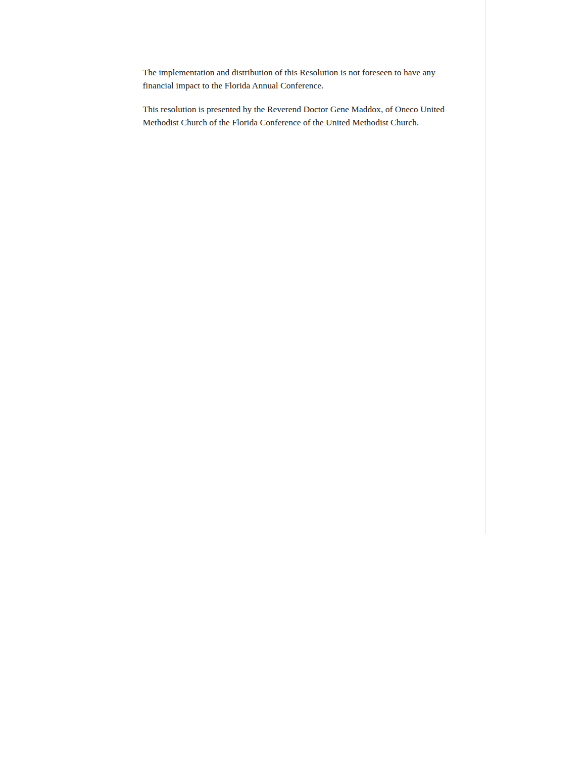The implementation and distribution of this Resolution is not foreseen to have any financial impact to the Florida Annual Conference.
This resolution is presented by the Reverend Doctor Gene Maddox, of Oneco United Methodist Church of the Florida Conference of the United Methodist Church.